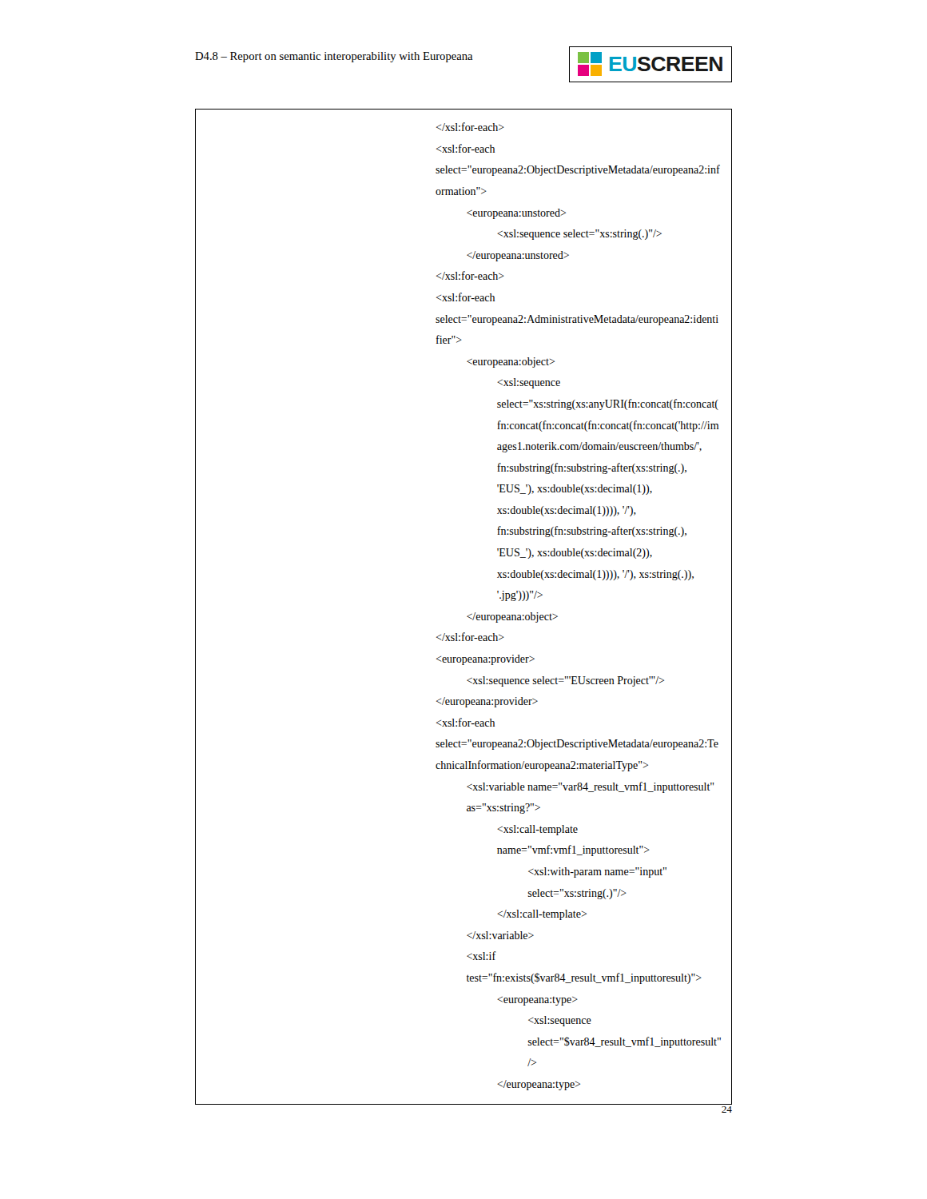D4.8 – Report on semantic interoperability with Europeana
EU SCREEN
</xsl:for-each>
<xsl:for-each select="europeana2:ObjectDescriptiveMetadata/europeana2:information">
<europeana:unstored>
<xsl:sequence select="xs:string(.)"/>
</europeana:unstored>
</xsl:for-each>
<xsl:for-each select="europeana2:AdministrativeMetadata/europeana2:identifier">
<europeana:object>
<xsl:sequence select="xs:string(xs:anyURI(fn:concat(fn:concat(fn:concat(fn:concat(fn:concat(fn:concat('http://images1.noterik.com/domain/euscreen/thumbs/', fn:substring(fn:substring-after(xs:string(.), 'EUS_'), xs:double(xs:decimal(1)), xs:double(xs:decimal(1)))), '/'), fn:substring(fn:substring-after(xs:string(.), 'EUS_'), xs:double(xs:decimal(2)), xs:double(xs:decimal(1)))), '/'), xs:string(.)), '.jpg')))"/>
</europeana:object>
</xsl:for-each>
<europeana:provider>
<xsl:sequence select="'EUscreen Project'"/>
</europeana:provider>
<xsl:for-each select="europeana2:ObjectDescriptiveMetadata/europeana2:TechnicalInformation/europeana2:materialType">
<xsl:variable name="var84_result_vmf1_inputtoresult" as="xs:string?">
<xsl:call-template name="vmf:vmf1_inputtoresult">
<xsl:with-param name="input" select="xs:string(.)"/>
</xsl:call-template>
</xsl:variable>
<xsl:if test="fn:exists($var84_result_vmf1_inputtoresult)">
<europeana:type>
<xsl:sequence select="$var84_result_vmf1_inputtoresult"/>
</europeana:type>
24